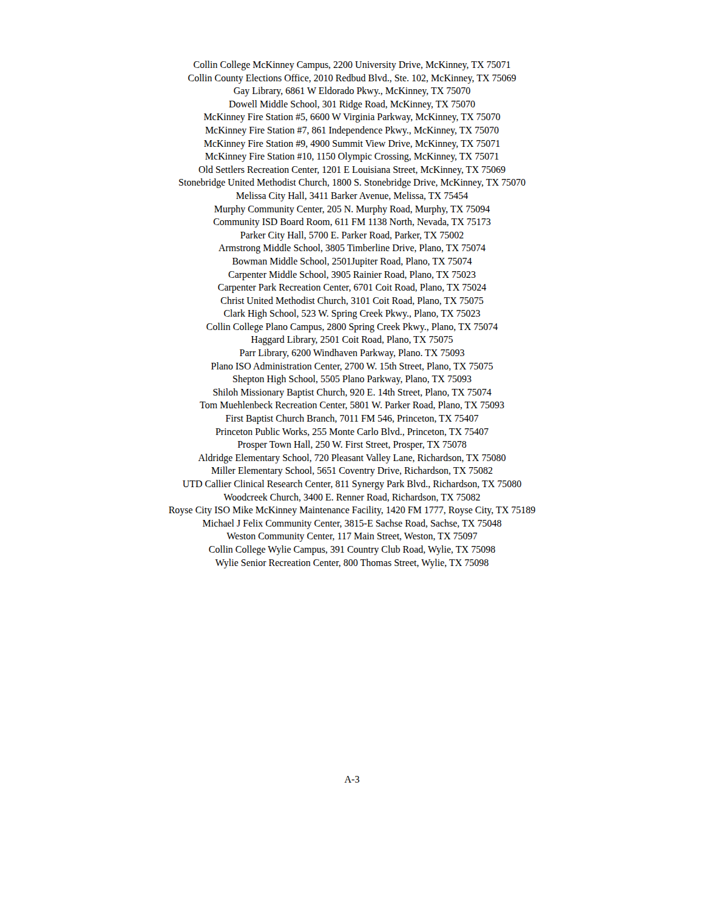Collin College McKinney Campus, 2200 University Drive, McKinney, TX 75071
Collin County Elections Office, 2010 Redbud Blvd., Ste. 102, McKinney, TX 75069
Gay Library, 6861 W Eldorado Pkwy., McKinney, TX 75070
Dowell Middle School, 301 Ridge Road, McKinney, TX 75070
McKinney Fire Station #5, 6600 W Virginia Parkway, McKinney, TX 75070
McKinney Fire Station #7, 861 Independence Pkwy., McKinney, TX 75070
McKinney Fire Station #9, 4900 Summit View Drive, McKinney, TX 75071
McKinney Fire Station #10, 1150 Olympic Crossing, McKinney, TX 75071
Old Settlers Recreation Center, 1201 E Louisiana Street, McKinney, TX 75069
Stonebridge United Methodist Church, 1800 S. Stonebridge Drive, McKinney, TX 75070
Melissa City Hall, 3411 Barker Avenue, Melissa, TX 75454
Murphy Community Center, 205 N. Murphy Road, Murphy, TX 75094
Community ISD Board Room, 611 FM 1138 North, Nevada, TX 75173
Parker City Hall, 5700 E. Parker Road, Parker, TX 75002
Armstrong Middle School, 3805 Timberline Drive, Plano, TX 75074
Bowman Middle School, 2501Jupiter Road, Plano, TX 75074
Carpenter Middle School, 3905 Rainier Road, Plano, TX 75023
Carpenter Park Recreation Center, 6701 Coit Road, Plano, TX 75024
Christ United Methodist Church, 3101 Coit Road, Plano, TX 75075
Clark High School, 523 W. Spring Creek Pkwy., Plano, TX 75023
Collin College Plano Campus, 2800 Spring Creek Pkwy., Plano, TX 75074
Haggard Library, 2501 Coit Road, Plano, TX 75075
Parr Library, 6200 Windhaven Parkway, Plano. TX 75093
Plano ISO Administration Center, 2700 W. 15th Street, Plano, TX 75075
Shepton High School, 5505 Plano Parkway, Plano, TX 75093
Shiloh Missionary Baptist Church, 920 E. 14th Street, Plano, TX 75074
Tom Muehlenbeck Recreation Center, 5801 W. Parker Road, Plano, TX 75093
First Baptist Church Branch, 7011 FM 546, Princeton, TX 75407
Princeton Public Works, 255 Monte Carlo Blvd., Princeton, TX 75407
Prosper Town Hall, 250 W. First Street, Prosper, TX 75078
Aldridge Elementary School, 720 Pleasant Valley Lane, Richardson, TX 75080
Miller Elementary School, 5651 Coventry Drive, Richardson, TX 75082
UTD Callier Clinical Research Center, 811 Synergy Park Blvd., Richardson, TX 75080
Woodcreek Church, 3400 E. Renner Road, Richardson, TX 75082
Royse City ISO Mike McKinney Maintenance Facility, 1420 FM 1777, Royse City, TX 75189
Michael J Felix Community Center, 3815-E Sachse Road, Sachse, TX 75048
Weston Community Center, 117 Main Street, Weston, TX 75097
Collin College Wylie Campus, 391 Country Club Road, Wylie, TX 75098
Wylie Senior Recreation Center, 800 Thomas Street, Wylie, TX 75098
A-3